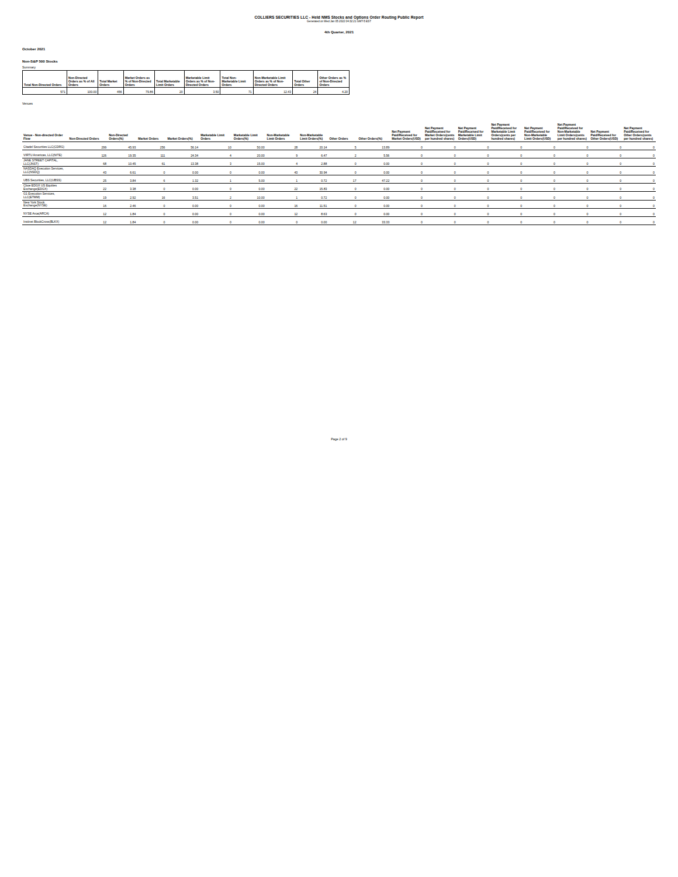COLLIERS SECURITIES LLC - Held NMS Stocks and Options Order Routing Public Report
Generated on Wed Jan 05 2022 04:32:21 GMT-5 EST
4th Quarter, 2021
October 2021
Non-S&P 500 Stocks
Summary
| Total Non-Directed Orders | Non-Directed Orders as % of All Orders | Total Market Orders | Market Orders as % of Non-Directed Orders | Total Marketable Limit Orders | Marketable Limit Orders as % of Non-Directed Orders | Total Non-Marketable Limit Orders | Non-Marketable Limit Orders as % of Non-Directed Orders | Total Other Orders | Other Orders as % of Non-Directed Orders |
| --- | --- | --- | --- | --- | --- | --- | --- | --- | --- |
| 571 | 100.00 | 456 | 79.86 | 20 | 3.50 | 71 | 12.43 | 24 | 4.20 |
Venues
| Venue - Non-directed Order Flow | Non-Directed Orders | Non-Directed Orders(%) | Market Orders | Market Orders(%) | Marketable Limit Orders | Marketable Limit Orders(%) | Non-Marketable Limit Orders | Non-Marketable Limit Orders(%) | Other Orders | Other Orders(%) | Net Payment Paid/Received for Market Orders(USD) | Net Payment Paid/Received for Market Orders(cents per hundred shares) | Net Payment Paid/Received for Marketable Limit Orders(USD) | Net Payment Paid/Received for Marketable Limit Orders(cents per hundred shares) | Net Payment Paid/Received for Non-Marketable Limit Orders(USD) | Net Payment Paid/Received for Non-Marketable Limit Orders(cents per hundred shares) | Net Payment Paid/Received for Other Orders(USD) | Net Payment Paid/Received for Other Orders(cents per hundred shares) |
| --- | --- | --- | --- | --- | --- | --- | --- | --- | --- | --- | --- | --- | --- | --- | --- | --- | --- | --- |
| Citadel Securities LLC(CDRG) | 299 | 45.93 | 256 | 56.14 | 10 | 50.00 | 28 | 20.14 | 5 | 13.89 | 0 | 0 | 0 | 0 | 0 | 0 | 0 | 0 |
| VIRTU Americas, LLC(NITE) | 126 | 19.35 | 111 | 24.34 | 4 | 20.00 | 9 | 6.47 | 2 | 5.56 | 0 | 0 | 0 | 0 | 0 | 0 | 0 | 0 |
| JANE STREET CAPITAL, LLC(JNST) | 68 | 10.45 | 61 | 13.38 | 3 | 15.00 | 4 | 2.88 | 0 | 0.00 | 0 | 0 | 0 | 0 | 0 | 0 | 0 | 0 |
| NASDAQ Execution Services, LLC(NSDQ) | 43 | 6.61 | 0 | 0.00 | 0 | 0.00 | 43 | 30.94 | 0 | 0.00 | 0 | 0 | 0 | 0 | 0 | 0 | 0 | 0 |
| UBS Securities, LLC(UBSS) | 25 | 3.84 | 6 | 1.32 | 1 | 5.00 | 1 | 0.72 | 17 | 47.22 | 0 | 0 | 0 | 0 | 0 | 0 | 0 | 0 |
| Cboe EDGX US Equities Exchange(EDGX) | 22 | 3.38 | 0 | 0.00 | 0 | 0.00 | 22 | 15.83 | 0 | 0.00 | 0 | 0 | 0 | 0 | 0 | 0 | 0 | 0 |
| G1 Execution Services, LLC(ETMM) | 19 | 2.92 | 16 | 3.51 | 2 | 10.00 | 1 | 0.72 | 0 | 0.00 | 0 | 0 | 0 | 0 | 0 | 0 | 0 | 0 |
| New York Stock Exchange(NYSE) | 16 | 2.46 | 0 | 0.00 | 0 | 0.00 | 16 | 11.51 | 0 | 0.00 | 0 | 0 | 0 | 0 | 0 | 0 | 0 | 0 |
| NYSE Arca(ARCA) | 12 | 1.84 | 0 | 0.00 | 0 | 0.00 | 12 | 8.63 | 0 | 0.00 | 0 | 0 | 0 | 0 | 0 | 0 | 0 | 0 |
| Instinet BlockCross(BLKX) | 12 | 1.84 | 0 | 0.00 | 0 | 0.00 | 0 | 0.00 | 12 | 33.33 | 0 | 0 | 0 | 0 | 0 | 0 | 0 | 0 |
Page 2 of 9